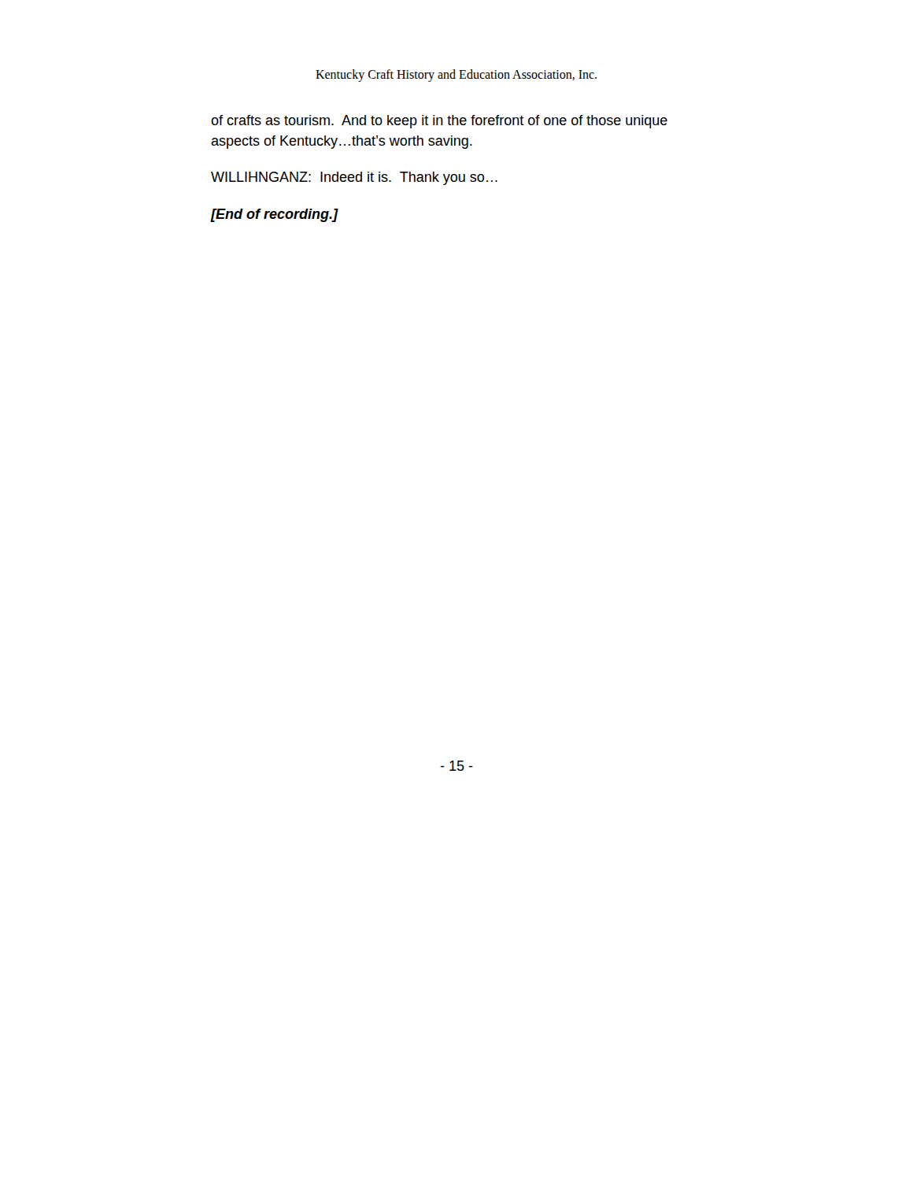Kentucky Craft History and Education Association, Inc.
of crafts as tourism. And to keep it in the forefront of one of those unique aspects of Kentucky…that’s worth saving.
WILLIHNGANZ: Indeed it is. Thank you so…
[End of recording.]
- 15 -